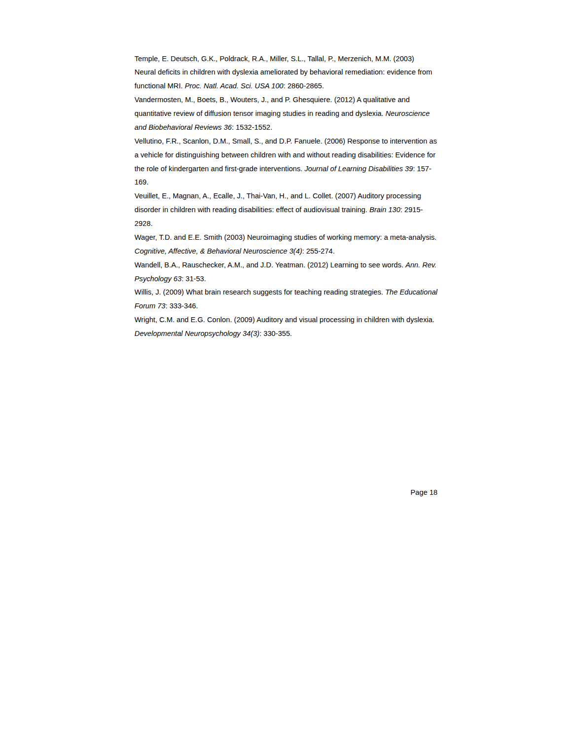Temple, E. Deutsch, G.K., Poldrack, R.A., Miller, S.L., Tallal, P., Merzenich, M.M. (2003) Neural deficits in children with dyslexia ameliorated by behavioral remediation: evidence from functional MRI. Proc. Natl. Acad. Sci. USA 100: 2860-2865.
Vandermosten, M., Boets, B., Wouters, J., and P. Ghesquiere. (2012) A qualitative and quantitative review of diffusion tensor imaging studies in reading and dyslexia. Neuroscience and Biobehavioral Reviews 36: 1532-1552.
Vellutino, F.R., Scanlon, D.M., Small, S., and D.P. Fanuele. (2006) Response to intervention as a vehicle for distinguishing between children with and without reading disabilities: Evidence for the role of kindergarten and first-grade interventions. Journal of Learning Disabilities 39: 157-169.
Veuillet, E., Magnan, A., Ecalle, J., Thai-Van, H., and L. Collet. (2007) Auditory processing disorder in children with reading disabilities: effect of audiovisual training. Brain 130: 2915-2928.
Wager, T.D. and E.E. Smith (2003) Neuroimaging studies of working memory: a meta-analysis. Cognitive, Affective, & Behavioral Neuroscience 3(4): 255-274.
Wandell, B.A., Rauschecker, A.M., and J.D. Yeatman. (2012) Learning to see words. Ann. Rev. Psychology 63: 31-53.
Willis, J. (2009) What brain research suggests for teaching reading strategies. The Educational Forum 73: 333-346.
Wright, C.M. and E.G. Conlon. (2009) Auditory and visual processing in children with dyslexia. Developmental Neuropsychology 34(3): 330-355.
Page 18